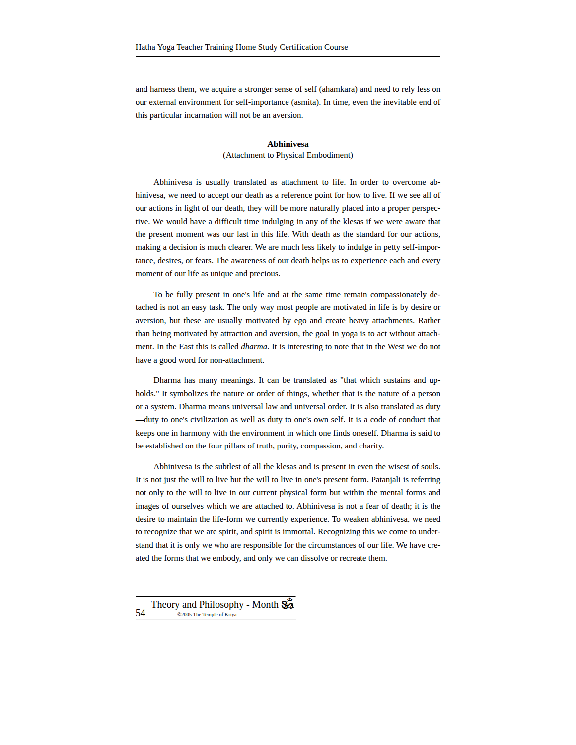Hatha Yoga Teacher Training Home Study Certification Course
and harness them, we acquire a stronger sense of self (ahamkara) and need to rely less on our external environment for self-importance (asmita). In time, even the inevitable end of this particular incarnation will not be an aversion.
Abhinivesa (Attachment to Physical Embodiment)
Abhinivesa is usually translated as attachment to life. In order to overcome abhinivesa, we need to accept our death as a reference point for how to live. If we see all of our actions in light of our death, they will be more naturally placed into a proper perspective. We would have a difficult time indulging in any of the klesas if we were aware that the present moment was our last in this life. With death as the standard for our actions, making a decision is much clearer. We are much less likely to indulge in petty self-importance, desires, or fears. The awareness of our death helps us to experience each and every moment of our life as unique and precious.
To be fully present in one's life and at the same time remain compassionately detached is not an easy task. The only way most people are motivated in life is by desire or aversion, but these are usually motivated by ego and create heavy attachments. Rather than being motivated by attraction and aversion, the goal in yoga is to act without attachment. In the East this is called dharma. It is interesting to note that in the West we do not have a good word for non-attachment.
Dharma has many meanings. It can be translated as "that which sustains and upholds." It symbolizes the nature or order of things, whether that is the nature of a person or a system. Dharma means universal law and universal order. It is also translated as duty—duty to one's civilization as well as duty to one's own self. It is a code of conduct that keeps one in harmony with the environment in which one finds oneself. Dharma is said to be established on the four pillars of truth, purity, compassion, and charity.
Abhinivesa is the subtlest of all the klesas and is present in even the wisest of souls. It is not just the will to live but the will to live in one's present form. Patanjali is referring not only to the will to live in our current physical form but within the mental forms and images of ourselves which we are attached to. Abhinivesa is not a fear of death; it is the desire to maintain the life-form we currently experience. To weaken abhinivesa, we need to recognize that we are spirit, and spirit is immortal. Recognizing this we come to understand that it is only we who are responsible for the circumstances of our life. We have created the forms that we embody, and only we can dissolve or recreate them.
ॐ
54
Theory and Philosophy - Month Six
©2005 The Temple of Kriya